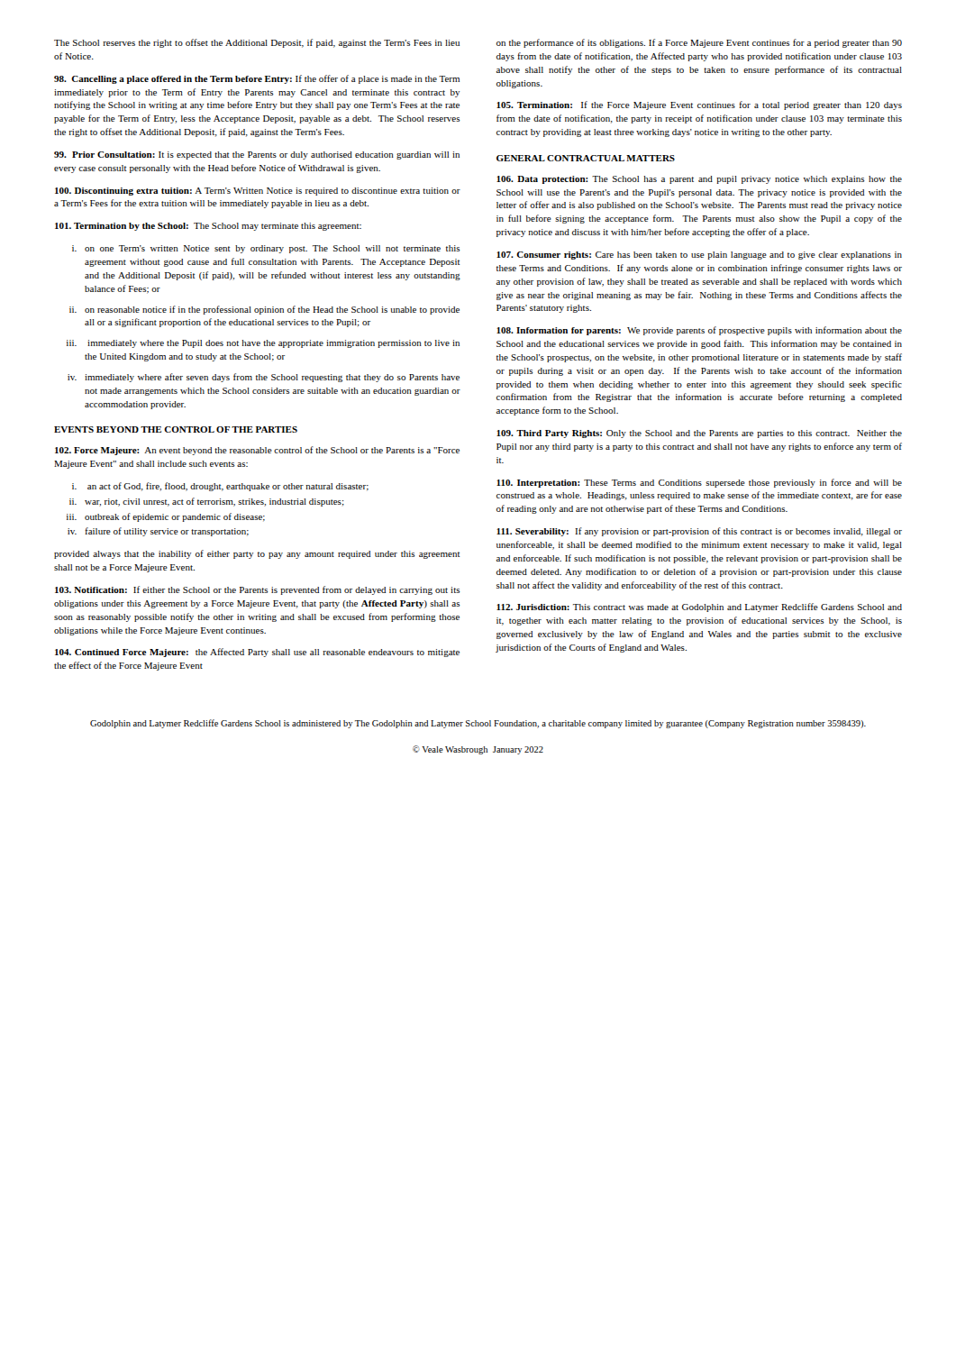The School reserves the right to offset the Additional Deposit, if paid, against the Term's Fees in lieu of Notice.
98. Cancelling a place offered in the Term before Entry: If the offer of a place is made in the Term immediately prior to the Term of Entry the Parents may Cancel and terminate this contract by notifying the School in writing at any time before Entry but they shall pay one Term's Fees at the rate payable for the Term of Entry, less the Acceptance Deposit, payable as a debt. The School reserves the right to offset the Additional Deposit, if paid, against the Term's Fees.
99. Prior Consultation: It is expected that the Parents or duly authorised education guardian will in every case consult personally with the Head before Notice of Withdrawal is given.
100. Discontinuing extra tuition: A Term's Written Notice is required to discontinue extra tuition or a Term's Fees for the extra tuition will be immediately payable in lieu as a debt.
101. Termination by the School: The School may terminate this agreement:
on one Term's written Notice sent by ordinary post. The School will not terminate this agreement without good cause and full consultation with Parents. The Acceptance Deposit and the Additional Deposit (if paid), will be refunded without interest less any outstanding balance of Fees; or
on reasonable notice if in the professional opinion of the Head the School is unable to provide all or a significant proportion of the educational services to the Pupil; or
immediately where the Pupil does not have the appropriate immigration permission to live in the United Kingdom and to study at the School; or
immediately where after seven days from the School requesting that they do so Parents have not made arrangements which the School considers are suitable with an education guardian or accommodation provider.
EVENTS BEYOND THE CONTROL OF THE PARTIES
102. Force Majeure: An event beyond the reasonable control of the School or the Parents is a "Force Majeure Event" and shall include such events as:
an act of God, fire, flood, drought, earthquake or other natural disaster;
war, riot, civil unrest, act of terrorism, strikes, industrial disputes;
outbreak of epidemic or pandemic of disease;
failure of utility service or transportation;
provided always that the inability of either party to pay any amount required under this agreement shall not be a Force Majeure Event.
103. Notification: If either the School or the Parents is prevented from or delayed in carrying out its obligations under this Agreement by a Force Majeure Event, that party (the Affected Party) shall as soon as reasonably possible notify the other in writing and shall be excused from performing those obligations while the Force Majeure Event continues.
104. Continued Force Majeure: the Affected Party shall use all reasonable endeavours to mitigate the effect of the Force Majeure Event
on the performance of its obligations. If a Force Majeure Event continues for a period greater than 90 days from the date of notification, the Affected party who has provided notification under clause 103 above shall notify the other of the steps to be taken to ensure performance of its contractual obligations.
105. Termination: If the Force Majeure Event continues for a total period greater than 120 days from the date of notification, the party in receipt of notification under clause 103 may terminate this contract by providing at least three working days' notice in writing to the other party.
GENERAL CONTRACTUAL MATTERS
106. Data protection: The School has a parent and pupil privacy notice which explains how the School will use the Parent's and the Pupil's personal data. The privacy notice is provided with the letter of offer and is also published on the School's website. The Parents must read the privacy notice in full before signing the acceptance form. The Parents must also show the Pupil a copy of the privacy notice and discuss it with him/her before accepting the offer of a place.
107. Consumer rights: Care has been taken to use plain language and to give clear explanations in these Terms and Conditions. If any words alone or in combination infringe consumer rights laws or any other provision of law, they shall be treated as severable and shall be replaced with words which give as near the original meaning as may be fair. Nothing in these Terms and Conditions affects the Parents' statutory rights.
108. Information for parents: We provide parents of prospective pupils with information about the School and the educational services we provide in good faith. This information may be contained in the School's prospectus, on the website, in other promotional literature or in statements made by staff or pupils during a visit or an open day. If the Parents wish to take account of the information provided to them when deciding whether to enter into this agreement they should seek specific confirmation from the Registrar that the information is accurate before returning a completed acceptance form to the School.
109. Third Party Rights: Only the School and the Parents are parties to this contract. Neither the Pupil nor any third party is a party to this contract and shall not have any rights to enforce any term of it.
110. Interpretation: These Terms and Conditions supersede those previously in force and will be construed as a whole. Headings, unless required to make sense of the immediate context, are for ease of reading only and are not otherwise part of these Terms and Conditions.
111. Severability: If any provision or part-provision of this contract is or becomes invalid, illegal or unenforceable, it shall be deemed modified to the minimum extent necessary to make it valid, legal and enforceable. If such modification is not possible, the relevant provision or part-provision shall be deemed deleted. Any modification to or deletion of a provision or part-provision under this clause shall not affect the validity and enforceability of the rest of this contract.
112. Jurisdiction: This contract was made at Godolphin and Latymer Redcliffe Gardens School and it, together with each matter relating to the provision of educational services by the School, is governed exclusively by the law of England and Wales and the parties submit to the exclusive jurisdiction of the Courts of England and Wales.
Godolphin and Latymer Redcliffe Gardens School is administered by The Godolphin and Latymer School Foundation, a charitable company limited by guarantee (Company Registration number 3598439).
© Veale Wasbrough January 2022